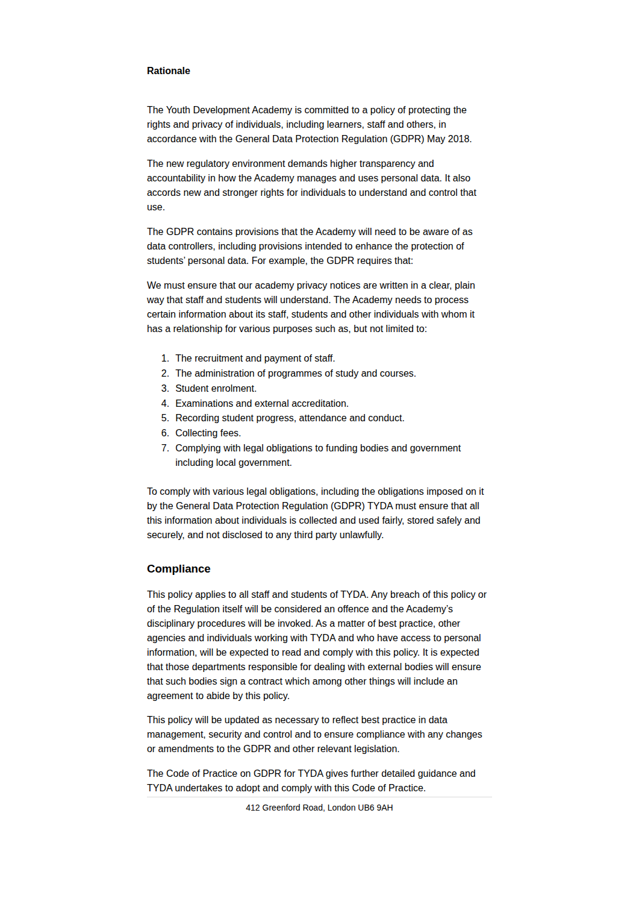Rationale
The Youth Development Academy is committed to a policy of protecting the rights and privacy of individuals, including learners, staff and others, in accordance with the General Data Protection Regulation (GDPR) May 2018.
The new regulatory environment demands higher transparency and accountability in how the Academy manages and uses personal data. It also accords new and stronger rights for individuals to understand and control that use.
The GDPR contains provisions that the Academy will need to be aware of as data controllers, including provisions intended to enhance the protection of students’ personal data. For example, the GDPR requires that:
We must ensure that our academy privacy notices are written in a clear, plain way that staff and students will understand. The Academy needs to process certain information about its staff, students and other individuals with whom it has a relationship for various purposes such as, but not limited to:
The recruitment and payment of staff.
The administration of programmes of study and courses.
Student enrolment.
Examinations and external accreditation.
Recording student progress, attendance and conduct.
Collecting fees.
Complying with legal obligations to funding bodies and government including local government.
To comply with various legal obligations, including the obligations imposed on it by the General Data Protection Regulation (GDPR) TYDA must ensure that all this information about individuals is collected and used fairly, stored safely and securely, and not disclosed to any third party unlawfully.
Compliance
This policy applies to all staff and students of TYDA. Any breach of this policy or of the Regulation itself will be considered an offence and the Academy’s disciplinary procedures will be invoked. As a matter of best practice, other agencies and individuals working with TYDA and who have access to personal information, will be expected to read and comply with this policy. It is expected that those departments responsible for dealing with external bodies will ensure that such bodies sign a contract which among other things will include an agreement to abide by this policy.
This policy will be updated as necessary to reflect best practice in data management, security and control and to ensure compliance with any changes or amendments to the GDPR and other relevant legislation.
The Code of Practice on GDPR for TYDA gives further detailed guidance and TYDA undertakes to adopt and comply with this Code of Practice.
412 Greenford Road, London UB6 9AH